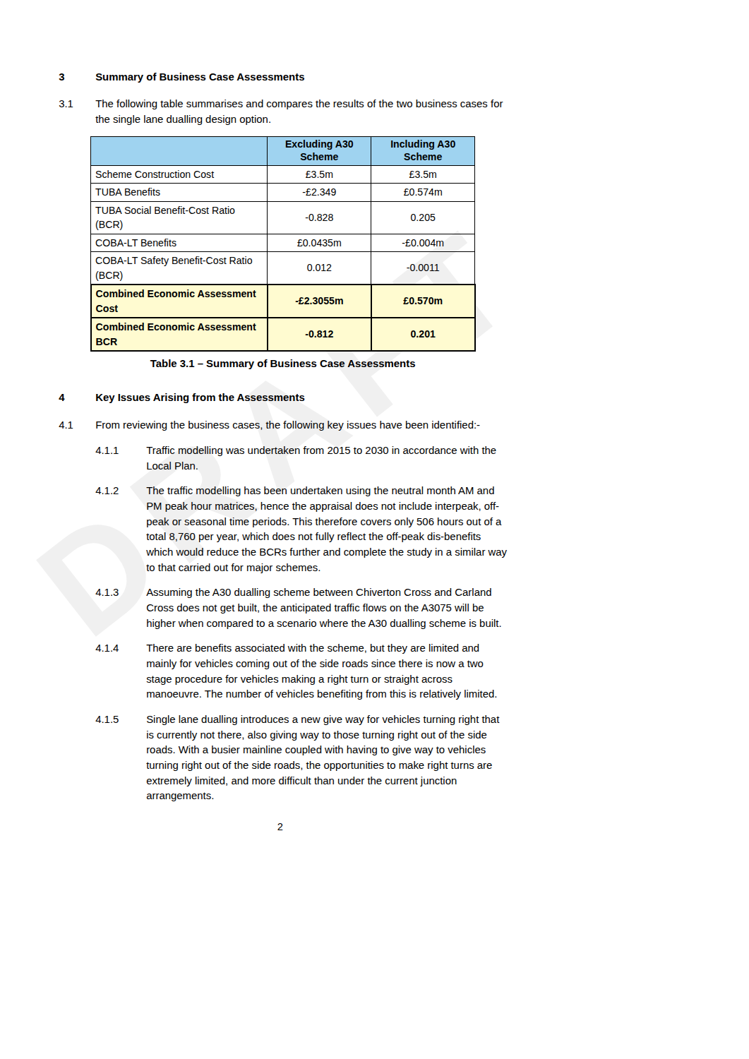DRAFT
3
Summary of Business Case Assessments
3.1
The following table summarises and compares the results of the two business cases for the single lane dualling design option.
| | Excluding A30 Scheme | Including A30 Scheme |
| --- | --- | --- |
| Scheme Construction Cost | £3.5m | £3.5m |
| TUBA Benefits | -£2.349 | £0.574m |
| TUBA Social Benefit-Cost Ratio (BCR) | -0.828 | 0.205 |
| COBA-LT Benefits | £0.0435m | -£0.004m |
| COBA-LT Safety Benefit-Cost Ratio (BCR) | 0.012 | -0.0011 |
| Combined Economic Assessment Cost | -£2.3055m | £0.570m |
| Combined Economic Assessment BCR | -0.812 | 0.201 |
Table 3.1 – Summary of Business Case Assessments
4
Key Issues Arising from the Assessments
4.1
From reviewing the business cases, the following key issues have been identified:-
4.1.1
Traffic modelling was undertaken from 2015 to 2030 in accordance with the Local Plan.
4.1.2
The traffic modelling has been undertaken using the neutral month AM and PM peak hour matrices, hence the appraisal does not include interpeak, off-peak or seasonal time periods. This therefore covers only 506 hours out of a total 8,760 per year, which does not fully reflect the off-peak dis-benefits which would reduce the BCRs further and complete the study in a similar way to that carried out for major schemes.
4.1.3
Assuming the A30 dualling scheme between Chiverton Cross and Carland Cross does not get built, the anticipated traffic flows on the A3075 will be higher when compared to a scenario where the A30 dualling scheme is built.
4.1.4
There are benefits associated with the scheme, but they are limited and mainly for vehicles coming out of the side roads since there is now a two stage procedure for vehicles making a right turn or straight across manoeuvre. The number of vehicles benefiting from this is relatively limited.
4.1.5
Single lane dualling introduces a new give way for vehicles turning right that is currently not there, also giving way to those turning right out of the side roads. With a busier mainline coupled with having to give way to vehicles turning right out of the side roads, the opportunities to make right turns are extremely limited, and more difficult than under the current junction arrangements.
2